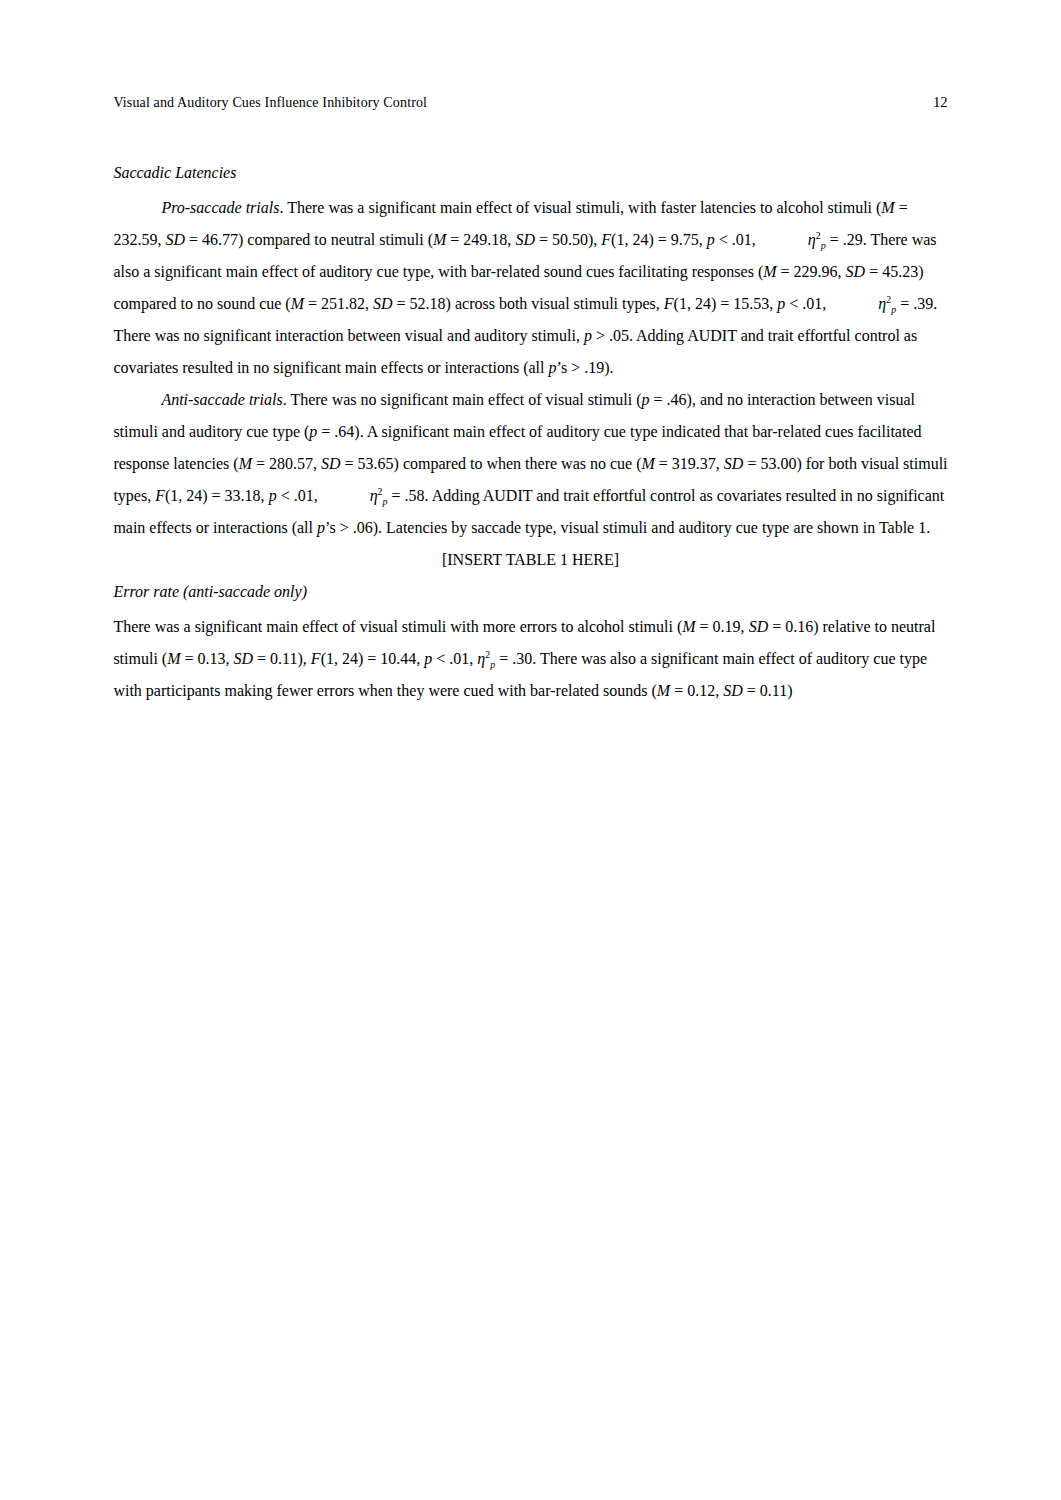Visual and Auditory Cues Influence Inhibitory Control 12
Saccadic Latencies
Pro-saccade trials. There was a significant main effect of visual stimuli, with faster latencies to alcohol stimuli (M = 232.59, SD = 46.77) compared to neutral stimuli (M = 249.18, SD = 50.50), F(1, 24) = 9.75, p < .01, η2p = .29. There was also a significant main effect of auditory cue type, with bar-related sound cues facilitating responses (M = 229.96, SD = 45.23) compared to no sound cue (M = 251.82, SD = 52.18) across both visual stimuli types, F(1, 24) = 15.53, p < .01, η2p = .39. There was no significant interaction between visual and auditory stimuli, p > .05. Adding AUDIT and trait effortful control as covariates resulted in no significant main effects or interactions (all p’s > .19).
Anti-saccade trials. There was no significant main effect of visual stimuli (p = .46), and no interaction between visual stimuli and auditory cue type (p = .64). A significant main effect of auditory cue type indicated that bar-related cues facilitated response latencies (M = 280.57, SD = 53.65) compared to when there was no cue (M = 319.37, SD = 53.00) for both visual stimuli types, F(1, 24) = 33.18, p < .01, η2p = .58. Adding AUDIT and trait effortful control as covariates resulted in no significant main effects or interactions (all p’s > .06). Latencies by saccade type, visual stimuli and auditory cue type are shown in Table 1.
[INSERT TABLE 1 HERE]
Error rate (anti-saccade only)
There was a significant main effect of visual stimuli with more errors to alcohol stimuli (M = 0.19, SD = 0.16) relative to neutral stimuli (M = 0.13, SD = 0.11), F(1, 24) = 10.44, p < .01, η2p = .30. There was also a significant main effect of auditory cue type with participants making fewer errors when they were cued with bar-related sounds (M = 0.12, SD = 0.11)